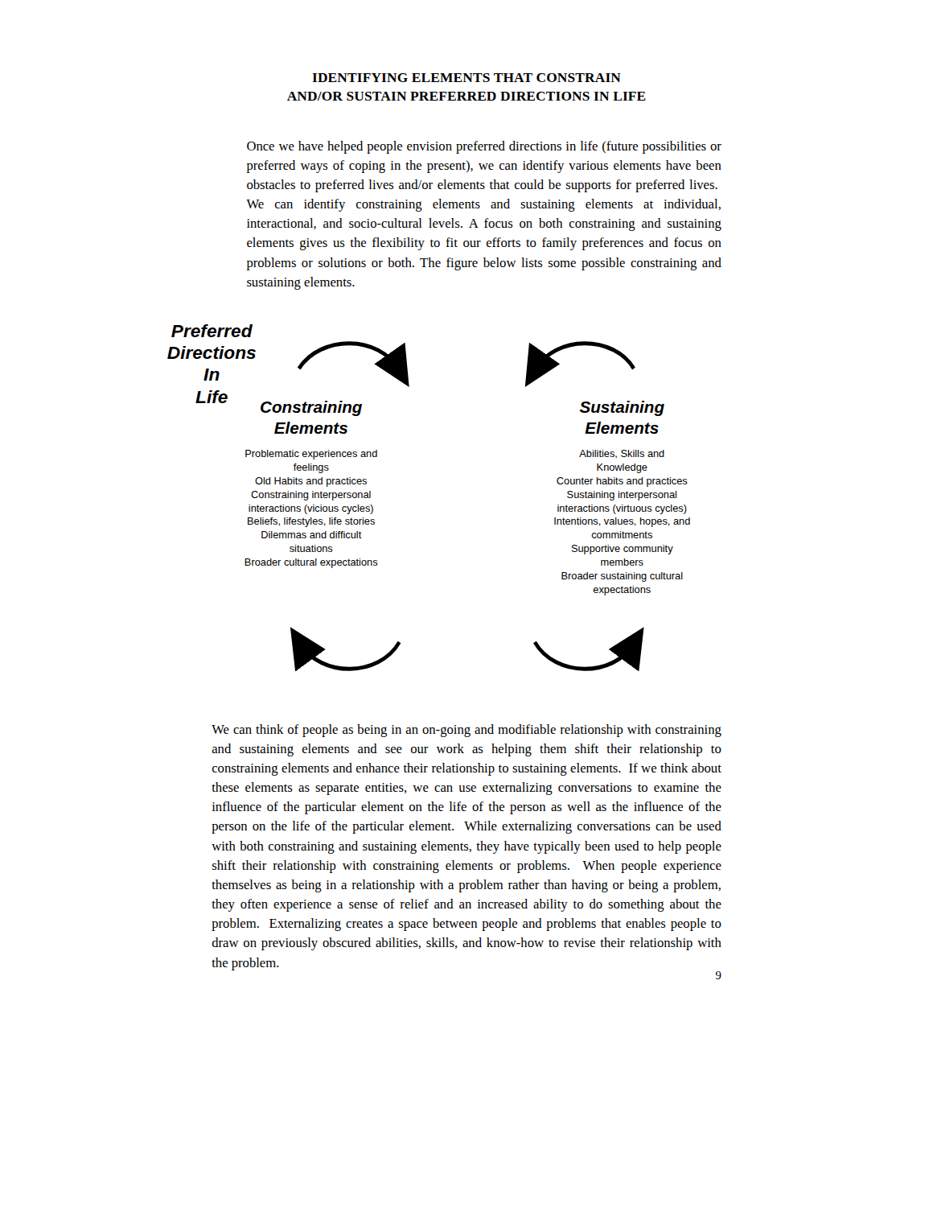IDENTIFYING ELEMENTS THAT CONSTRAIN
AND/OR SUSTAIN PREFERRED DIRECTIONS IN LIFE
Once we have helped people envision preferred directions in life (future possibilities or preferred ways of coping in the present), we can identify various elements have been obstacles to preferred lives and/or elements that could be supports for preferred lives. We can identify constraining elements and sustaining elements at individual, interactional, and socio-cultural levels. A focus on both constraining and sustaining elements gives us the flexibility to fit our efforts to family preferences and focus on problems or solutions or both. The figure below lists some possible constraining and sustaining elements.
Constraining
Elements
Problematic experiences and
feelings
Old Habits and practices
Constraining interpersonal
interactions (vicious cycles)
Beliefs, lifestyles, life stories
Dilemmas and difficult
situations
Broader cultural expectations
Preferred
Directions
In
Life
Sustaining
Elements
Abilities, Skills and Knowledge
Counter habits and practices
Sustaining interpersonal
interactions (virtuous cycles)
Intentions, values, hopes, and
commitments
Supportive community
members
Broader sustaining cultural
expectations
We can think of people as being in an on-going and modifiable relationship with constraining and sustaining elements and see our work as helping them shift their relationship to constraining elements and enhance their relationship to sustaining elements. If we think about these elements as separate entities, we can use externalizing conversations to examine the influence of the particular element on the life of the person as well as the influence of the person on the life of the particular element. While externalizing conversations can be used with both constraining and sustaining elements, they have typically been used to help people shift their relationship with constraining elements or problems. When people experience themselves as being in a relationship with a problem rather than having or being a problem, they often experience a sense of relief and an increased ability to do something about the problem. Externalizing creates a space between people and problems that enables people to draw on previously obscured abilities, skills, and know-how to revise their relationship with the problem.
9